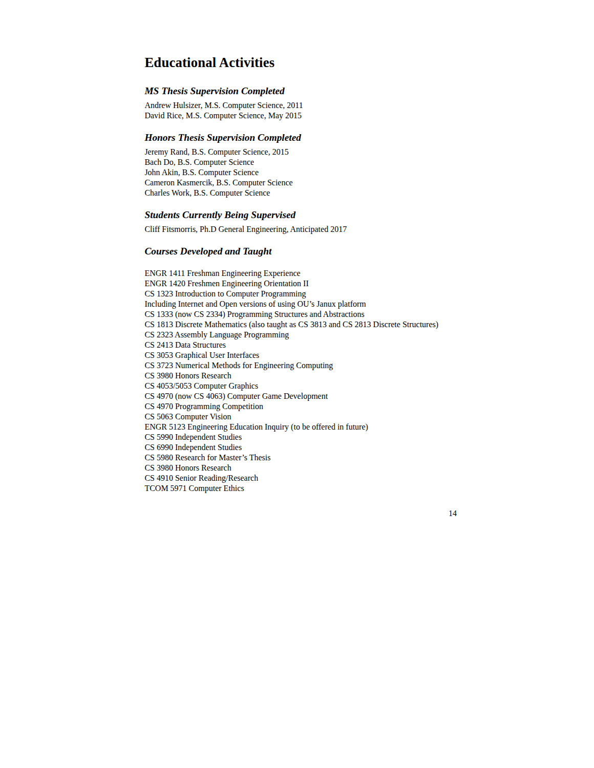Educational Activities
MS Thesis Supervision Completed
Andrew Hulsizer, M.S. Computer Science, 2011
David Rice, M.S. Computer Science, May 2015
Honors Thesis Supervision Completed
Jeremy Rand, B.S. Computer Science, 2015
Bach Do, B.S. Computer Science
John Akin, B.S. Computer Science
Cameron Kasmercik, B.S. Computer Science
Charles Work, B.S. Computer Science
Students Currently Being Supervised
Cliff Fitsmorris, Ph.D General Engineering, Anticipated 2017
Courses Developed and Taught
ENGR 1411 Freshman Engineering Experience
ENGR 1420 Freshmen Engineering Orientation II
CS 1323 Introduction to Computer Programming
Including Internet and Open versions of using OU’s Janux platform
CS 1333 (now CS 2334) Programming Structures and Abstractions
CS 1813 Discrete Mathematics (also taught as CS 3813 and CS 2813 Discrete Structures)
CS 2323 Assembly Language Programming
CS 2413 Data Structures
CS 3053 Graphical User Interfaces
CS 3723 Numerical Methods for Engineering Computing
CS 3980 Honors Research
CS 4053/5053 Computer Graphics
CS 4970 (now CS 4063) Computer Game Development
CS 4970 Programming Competition
CS 5063 Computer Vision
ENGR 5123 Engineering Education Inquiry (to be offered in future)
CS 5990 Independent Studies
CS 6990 Independent Studies
CS 5980 Research for Master’s Thesis
CS 3980 Honors Research
CS 4910 Senior Reading/Research
TCOM 5971 Computer Ethics
14